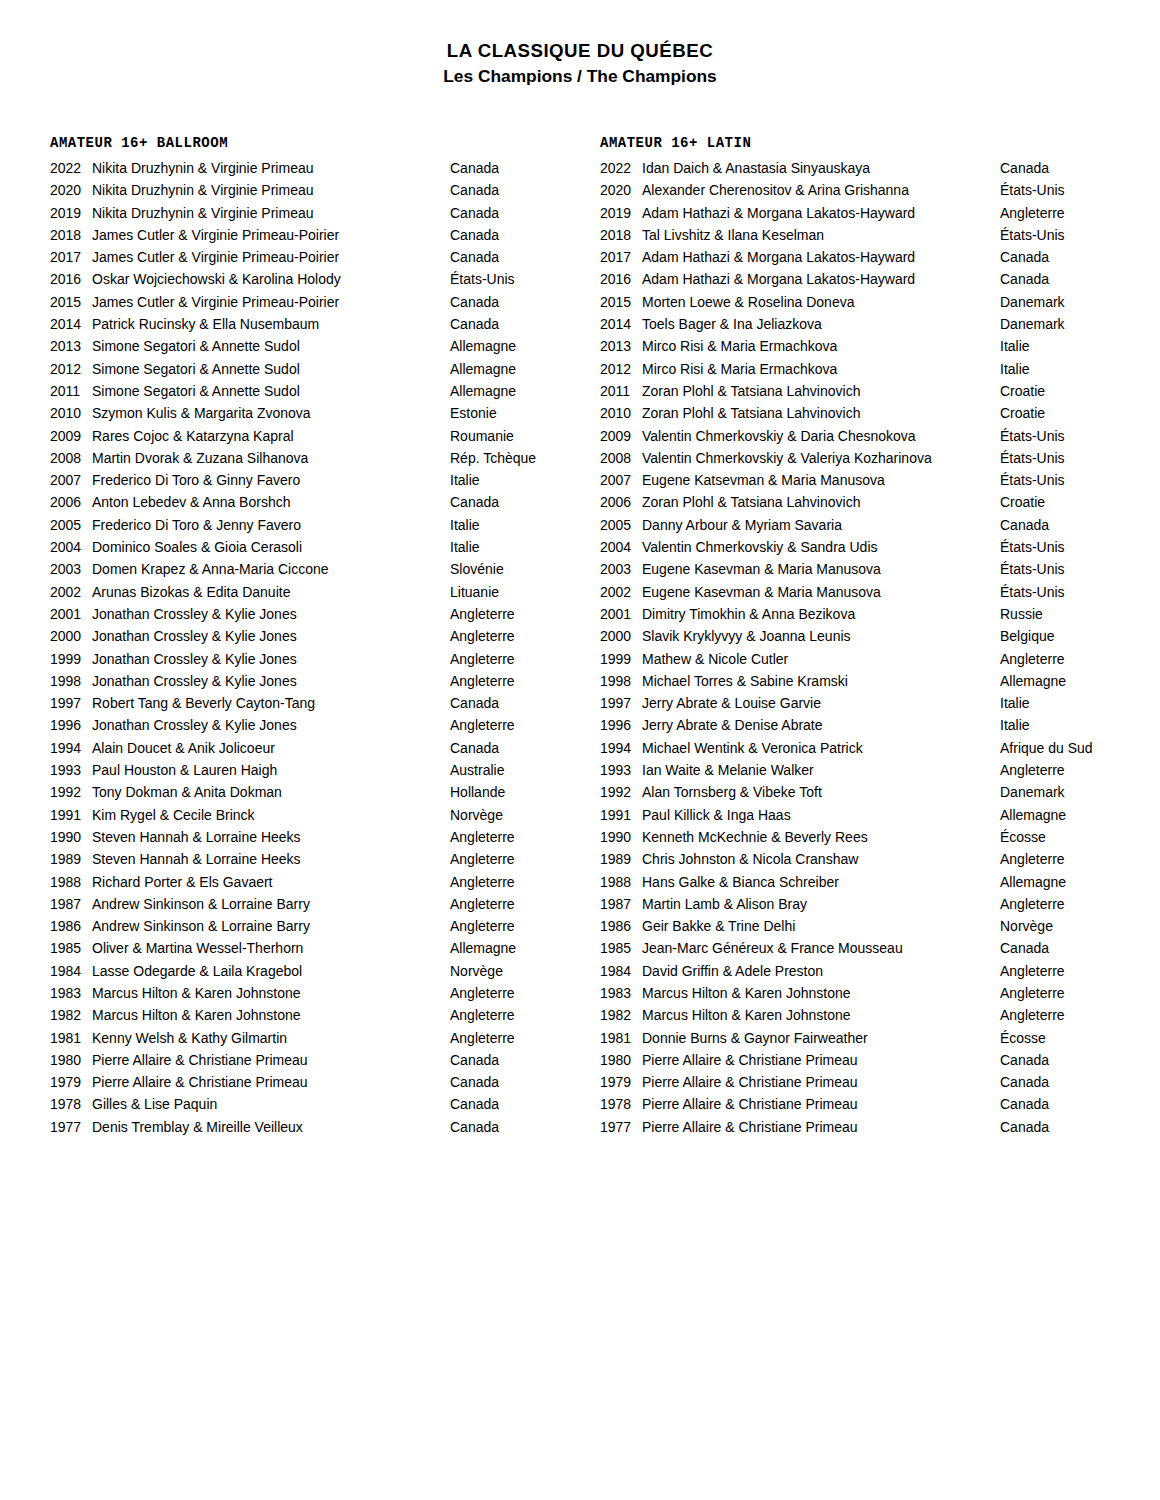LA CLASSIQUE DU QUÉBEC
Les Champions / The Champions
AMATEUR 16+ BALLROOM
| 2022 | Nikita Druzhynin & Virginie Primeau | Canada |
| 2020 | Nikita Druzhynin & Virginie Primeau | Canada |
| 2019 | Nikita Druzhynin & Virginie Primeau | Canada |
| 2018 | James Cutler & Virginie Primeau-Poirier | Canada |
| 2017 | James Cutler & Virginie Primeau-Poirier | Canada |
| 2016 | Oskar Wojciechowski & Karolina Holody | États-Unis |
| 2015 | James Cutler & Virginie Primeau-Poirier | Canada |
| 2014 | Patrick Rucinsky & Ella Nusembaum | Canada |
| 2013 | Simone Segatori & Annette Sudol | Allemagne |
| 2012 | Simone Segatori & Annette Sudol | Allemagne |
| 2011 | Simone Segatori & Annette Sudol | Allemagne |
| 2010 | Szymon Kulis & Margarita Zvonova | Estonie |
| 2009 | Rares Cojoc & Katarzyna Kapral | Roumanie |
| 2008 | Martin Dvorak & Zuzana Silhanova | Rép. Tchèque |
| 2007 | Frederico Di Toro & Ginny Favero | Italie |
| 2006 | Anton Lebedev & Anna Borshch | Canada |
| 2005 | Frederico Di Toro & Jenny Favero | Italie |
| 2004 | Dominico Soales & Gioia Cerasoli | Italie |
| 2003 | Domen Krapez & Anna-Maria Ciccone | Slovénie |
| 2002 | Arunas Bizokas & Edita Danuite | Lituanie |
| 2001 | Jonathan Crossley & Kylie Jones | Angleterre |
| 2000 | Jonathan Crossley & Kylie Jones | Angleterre |
| 1999 | Jonathan Crossley & Kylie Jones | Angleterre |
| 1998 | Jonathan Crossley & Kylie Jones | Angleterre |
| 1997 | Robert Tang & Beverly Cayton-Tang | Canada |
| 1996 | Jonathan Crossley & Kylie Jones | Angleterre |
| 1994 | Alain Doucet & Anik Jolicoeur | Canada |
| 1993 | Paul Houston & Lauren Haigh | Australie |
| 1992 | Tony Dokman & Anita Dokman | Hollande |
| 1991 | Kim Rygel & Cecile Brinck | Norvège |
| 1990 | Steven Hannah & Lorraine Heeks | Angleterre |
| 1989 | Steven Hannah & Lorraine Heeks | Angleterre |
| 1988 | Richard Porter & Els Gavaert | Angleterre |
| 1987 | Andrew Sinkinson & Lorraine Barry | Angleterre |
| 1986 | Andrew Sinkinson & Lorraine Barry | Angleterre |
| 1985 | Oliver & Martina Wessel-Therhorn | Allemagne |
| 1984 | Lasse Odegarde & Laila Kragebol | Norvège |
| 1983 | Marcus Hilton & Karen Johnstone | Angleterre |
| 1982 | Marcus Hilton & Karen Johnstone | Angleterre |
| 1981 | Kenny Welsh & Kathy Gilmartin | Angleterre |
| 1980 | Pierre Allaire & Christiane Primeau | Canada |
| 1979 | Pierre Allaire & Christiane Primeau | Canada |
| 1978 | Gilles & Lise Paquin | Canada |
| 1977 | Denis Tremblay & Mireille Veilleux | Canada |
AMATEUR 16+ LATIN
| 2022 | Idan Daich & Anastasia Sinyauskaya | Canada |
| 2020 | Alexander Cherenositov & Arina Grishanna | États-Unis |
| 2019 | Adam Hathazi & Morgana Lakatos-Hayward | Angleterre |
| 2018 | Tal Livshitz & Ilana Keselman | États-Unis |
| 2017 | Adam Hathazi & Morgana Lakatos-Hayward | Canada |
| 2016 | Adam Hathazi & Morgana Lakatos-Hayward | Canada |
| 2015 | Morten Loewe & Roselina Doneva | Danemark |
| 2014 | Toels Bager & Ina Jeliazkova | Danemark |
| 2013 | Mirco Risi & Maria Ermachkova | Italie |
| 2012 | Mirco Risi & Maria Ermachkova | Italie |
| 2011 | Zoran Plohl & Tatsiana Lahvinovich | Croatie |
| 2010 | Zoran Plohl & Tatsiana Lahvinovich | Croatie |
| 2009 | Valentin Chmerkovskiy & Daria Chesnokova | États-Unis |
| 2008 | Valentin Chmerkovskiy & Valeriya Kozharinova | États-Unis |
| 2007 | Eugene Katsevman & Maria Manusova | États-Unis |
| 2006 | Zoran Plohl & Tatsiana Lahvinovich | Croatie |
| 2005 | Danny Arbour & Myriam Savaria | Canada |
| 2004 | Valentin Chmerkovskiy & Sandra Udis | États-Unis |
| 2003 | Eugene Kasevman & Maria Manusova | États-Unis |
| 2002 | Eugene Kasevman & Maria Manusova | États-Unis |
| 2001 | Dimitry Timokhin & Anna Bezikova | Russie |
| 2000 | Slavik Kryklyvyy & Joanna Leunis | Belgique |
| 1999 | Mathew & Nicole Cutler | Angleterre |
| 1998 | Michael Torres & Sabine Kramski | Allemagne |
| 1997 | Jerry Abrate & Louise Garvie | Italie |
| 1996 | Jerry Abrate & Denise Abrate | Italie |
| 1994 | Michael Wentink & Veronica Patrick | Afrique du Sud |
| 1993 | Ian Waite & Melanie Walker | Angleterre |
| 1992 | Alan Tornsberg & Vibeke Toft | Danemark |
| 1991 | Paul Killick & Inga Haas | Allemagne |
| 1990 | Kenneth McKechnie & Beverly Rees | Écosse |
| 1989 | Chris Johnston & Nicola Cranshaw | Angleterre |
| 1988 | Hans Galke & Bianca Schreiber | Allemagne |
| 1987 | Martin Lamb & Alison Bray | Angleterre |
| 1986 | Geir Bakke & Trine Delhi | Norvège |
| 1985 | Jean-Marc Généreux & France Mousseau | Canada |
| 1984 | David Griffin & Adele Preston | Angleterre |
| 1983 | Marcus Hilton & Karen Johnstone | Angleterre |
| 1982 | Marcus Hilton & Karen Johnstone | Angleterre |
| 1981 | Donnie Burns & Gaynor Fairweather | Écosse |
| 1980 | Pierre Allaire & Christiane Primeau | Canada |
| 1979 | Pierre Allaire & Christiane Primeau | Canada |
| 1978 | Pierre Allaire & Christiane Primeau | Canada |
| 1977 | Pierre Allaire & Christiane Primeau | Canada |